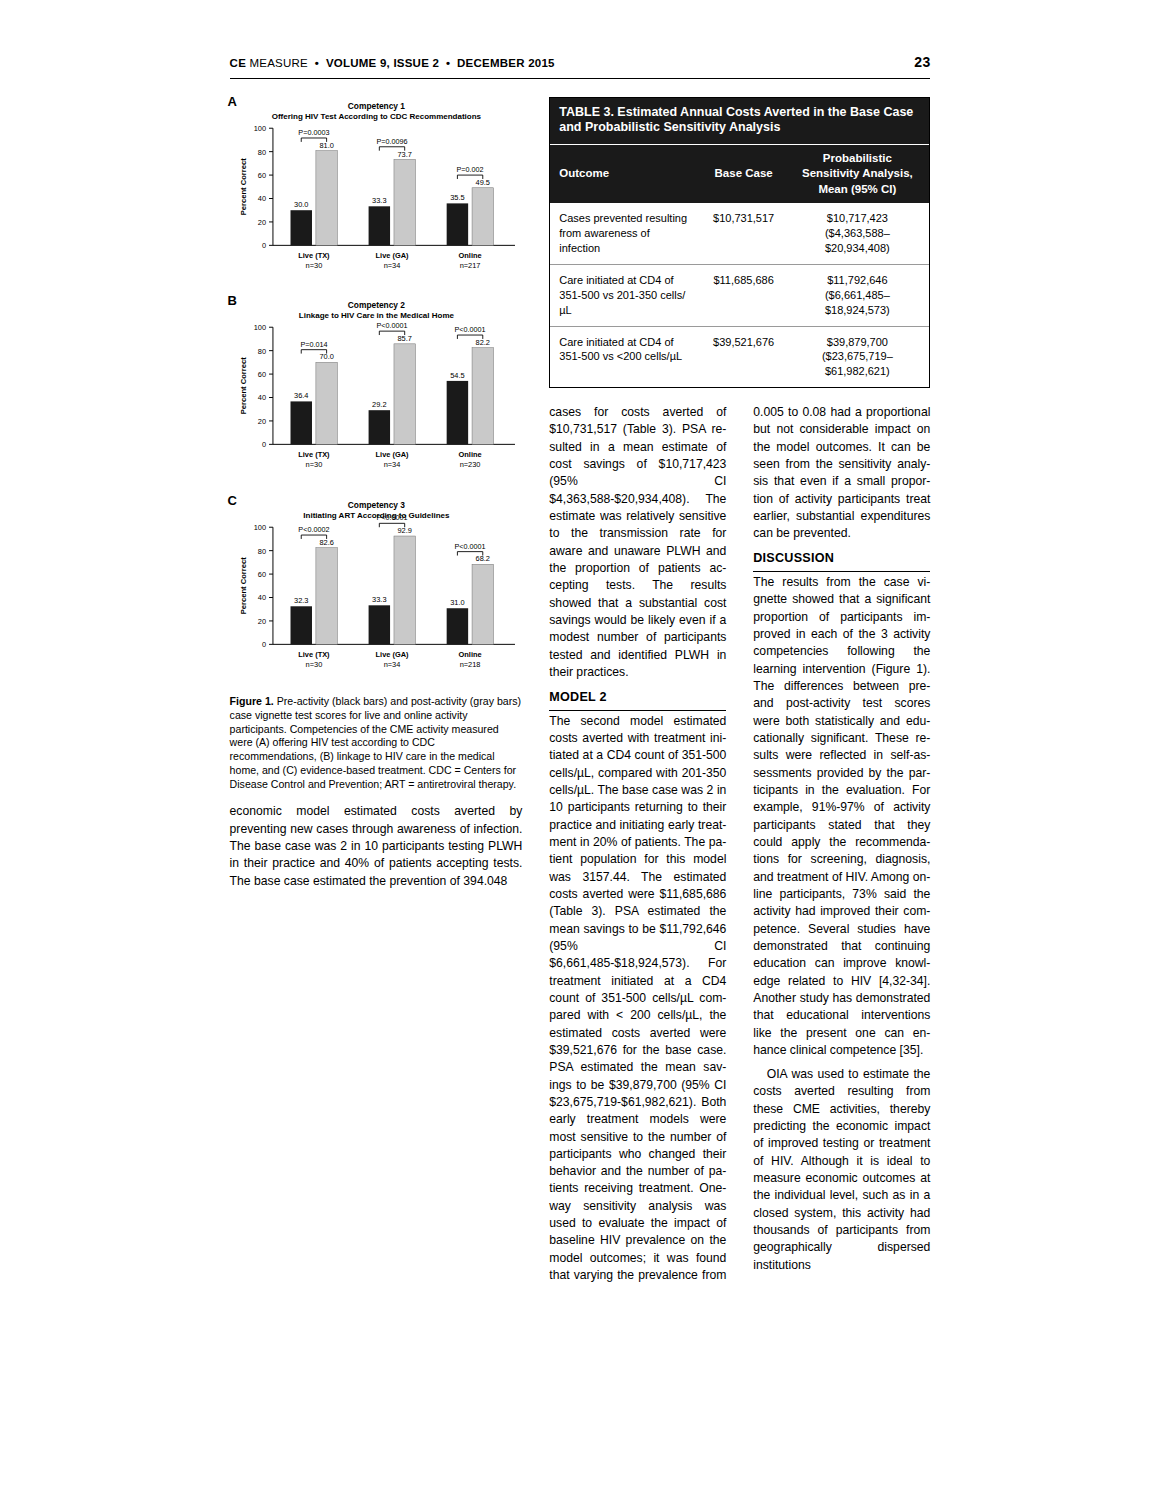CE Measure • Volume 9, Issue 2 • December 2015
23
A
Competency 1 Offering HIV Test According to CDC Recommendations 0 20 40 60 80 100 Percent Correct 30.0 81.0 P=0.0003 33.3 73.7 P=0.0096 35.5 49.5 P=0.002 Live (TX) n=30 Live (GA) n=34 Online n=217
B
Competency 2 Linkage to HIV Care in the Medical Home 0 20 40 60 80 100 Percent Correct 36.4 70.0 P=0.014 29.2 85.7 P<0.0001 54.5 82.2 P<0.0001 Live (TX) n=30 Live (GA) n=34 Online n=230
C
Competency 3 Initiating ART According to Guidelines 0 20 40 60 80 100 Percent Correct 32.3 82.6 P<0.0002 33.3 92.9 P<0.0001 31.0 68.2 P<0.0001 Live (TX) n=30 Live (GA) n=34 Online n=218
Figure 1. Pre-activity (black bars) and post-activity (gray bars) case vignette test scores for live and online activity participants. Competencies of the CME activity measured were (A) offering HIV test according to CDC recommendations, (B) linkage to HIV care in the medical home, and (C) evidence-based treatment. CDC = Centers for Disease Control and Prevention; ART = antiretroviral therapy.
economic model estimated costs averted by preventing new cases through awareness of infection. The base case was 2 in 10 participants testing PLWH in their practice and 40% of patients accepting tests. The base case estimated the prevention of 394.048
TABLE 3. Estimated Annual Costs Averted in the Base Case and Probabilistic Sensitivity Analysis
| Outcome | Base Case | Probabilistic Sensitivity Analysis, Mean (95% CI) |
| --- | --- | --- |
| Cases prevented resulting from awareness of infection | $10,731,517 | $10,717,423 ($4,363,588–$20,934,408) |
| Care initiated at CD4 of 351-500 vs 201-350 cells/µL | $11,685,686 | $11,792,646 ($6,661,485–$18,924,573) |
| Care initiated at CD4 of 351-500 vs <200 cells/µL | $39,521,676 | $39,879,700 ($23,675,719–$61,982,621) |
cases for costs averted of $10,731,517 (Table 3). PSA resulted in a mean estimate of cost savings of $10,717,423 (95% CI $4,363,588-$20,934,408). The estimate was relatively sensitive to the transmission rate for aware and unaware PLWH and the proportion of patients accepting tests. The results showed that a substantial cost savings would be likely even if a modest number of participants tested and identified PLWH in their practices.
Model 2
The second model estimated costs averted with treatment initiated at a CD4 count of 351-500 cells/µL, compared with 201-350 cells/µL. The base case was 2 in 10 participants returning to their practice and initiating early treatment in 20% of patients. The patient population for this model was 3157.44. The estimated costs averted were $11,685,686 (Table 3). PSA estimated the mean savings to be $11,792,646 (95% CI $6,661,485-$18,924,573). For treatment initiated at a CD4 count of 351-500 cells/µL compared with < 200 cells/µL, the estimated costs averted were $39,521,676 for the base case. PSA estimated the mean savings to be $39,879,700 (95% CI $23,675,719-$61,982,621). Both early treatment models were most sensitive to the number of participants who changed their behavior and the number of patients receiving treatment. One-way sensitivity analysis was used to evaluate the impact of baseline HIV prevalence on the model outcomes; it was found that varying the prevalence from 0.005 to 0.08 had a proportional but not considerable impact on the model outcomes. It can be seen from the sensitivity analysis that even if a small proportion of activity participants treat earlier, substantial expenditures can be prevented.
Discussion
The results from the case vignette showed that a significant proportion of participants improved in each of the 3 activity competencies following the learning intervention (Figure 1). The differences between pre- and post-activity test scores were both statistically and educationally significant. These results were reflected in self-assessments provided by the participants in the evaluation. For example, 91%-97% of activity participants stated that they could apply the recommendations for screening, diagnosis, and treatment of HIV. Among online participants, 73% said the activity had improved their competence. Several studies have demonstrated that continuing education can improve knowledge related to HIV [4,32-34]. Another study has demonstrated that educational interventions like the present one can enhance clinical competence [35].
OIA was used to estimate the costs averted resulting from these CME activities, thereby predicting the economic impact of improved testing or treatment of HIV. Although it is ideal to measure economic outcomes at the individual level, such as in a closed system, this activity had thousands of participants from geographically dispersed institutions